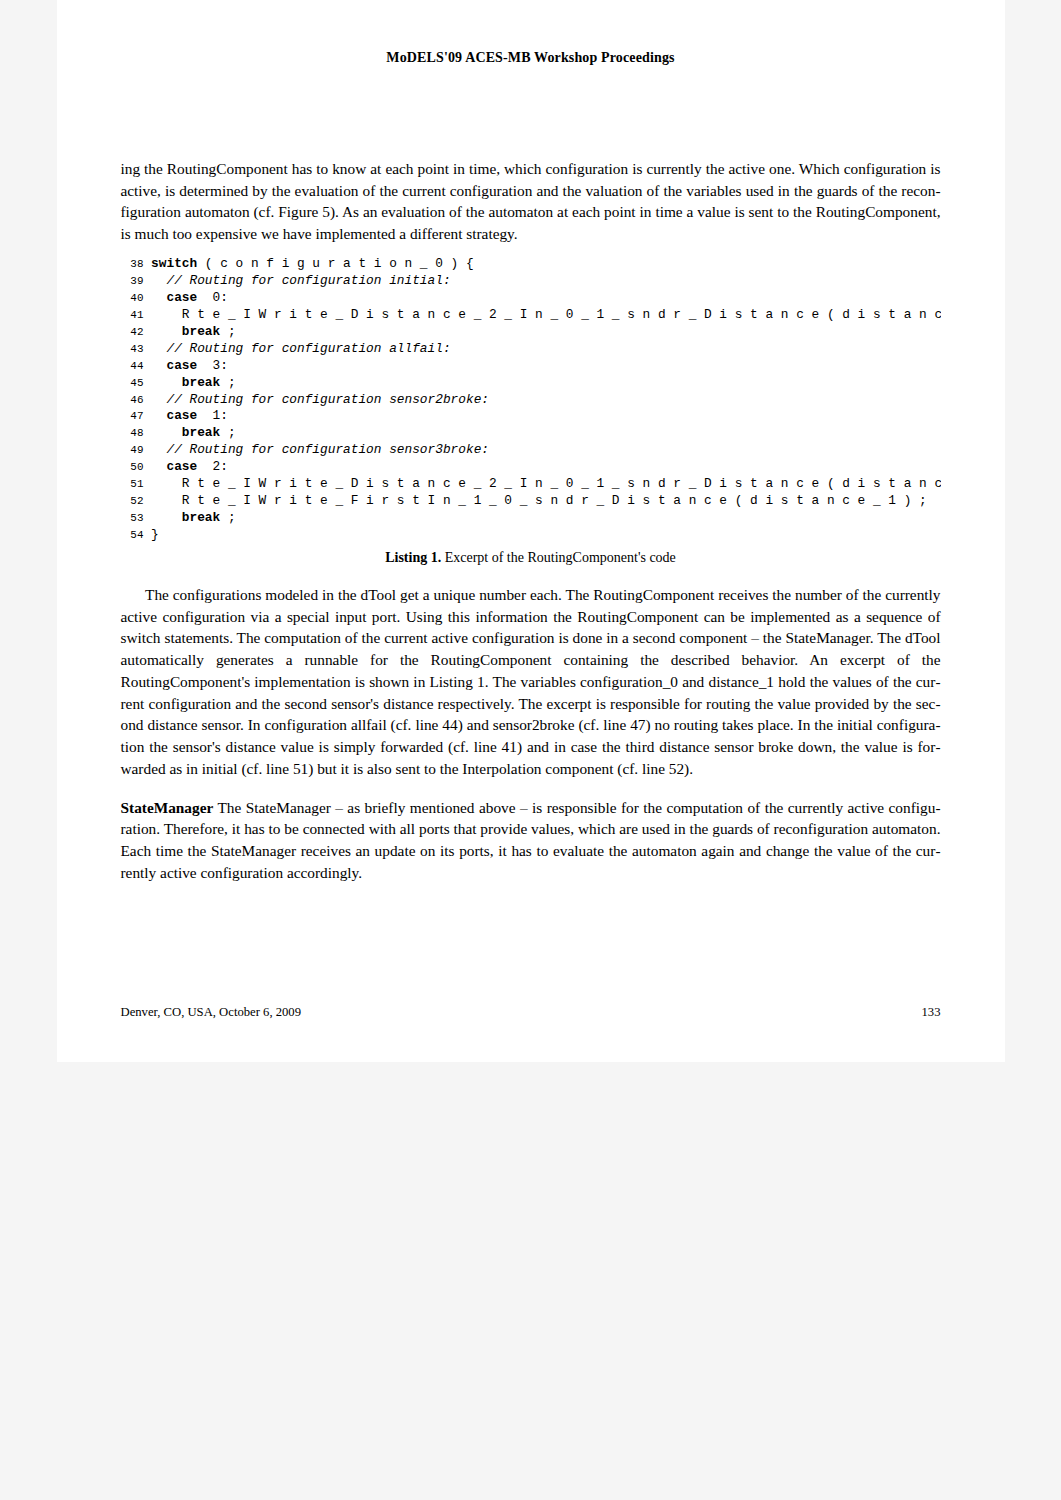MoDELS'09 ACES-MB Workshop Proceedings
ing the RoutingComponent has to know at each point in time, which configuration is currently the active one. Which configuration is active, is determined by the evaluation of the current configuration and the valuation of the variables used in the guards of the reconfiguration automaton (cf. Figure 5). As an evaluation of the automaton at each point in time a value is sent to the RoutingComponent, is much too expensive we have implemented a different strategy.
38 switch ( c o n f i g u r a t i o n _ 0 ) { 39 // Routing for configuration initial: 40 case 0: 41 R t e _ I W r i t e _ D i s t a n c e _ 2 _ I n _ 0 _ 1 _ s n d r _ D i s t a n c e ( d i s t a n c e _ 1 ) ; 42 break ; 43 // Routing for configuration allfail: 44 case 3: 45 break ; 46 // Routing for configuration sensor2broke: 47 case 1: 48 break ; 49 // Routing for configuration sensor3broke: 50 case 2: 51 R t e _ I W r i t e _ D i s t a n c e _ 2 _ I n _ 0 _ 1 _ s n d r _ D i s t a n c e ( d i s t a n c e _ 1 ) ; 52 R t e _ I W r i t e _ F i r s t I n _ 1 _ 0 _ s n d r _ D i s t a n c e ( d i s t a n c e _ 1 ) ; 53 break ; 54}
Listing 1. Excerpt of the RoutingComponent's code
The configurations modeled in the dTool get a unique number each. The RoutingComponent receives the number of the currently active configuration via a special input port. Using this information the RoutingComponent can be implemented as a sequence of switch statements. The computation of the current active configuration is done in a second component – the StateManager. The dTool automatically generates a runnable for the RoutingComponent containing the described behavior. An excerpt of the RoutingComponent's implementation is shown in Listing 1. The variables configuration_0 and distance_1 hold the values of the current configuration and the second sensor's distance respectively. The excerpt is responsible for routing the value provided by the second distance sensor. In configuration allfail (cf. line 44) and sensor2broke (cf. line 47) no routing takes place. In the initial configuration the sensor's distance value is simply forwarded (cf. line 41) and in case the third distance sensor broke down, the value is forwarded as in initial (cf. line 51) but it is also sent to the Interpolation component (cf. line 52).
StateManager The StateManager – as briefly mentioned above – is responsible for the computation of the currently active configuration. Therefore, it has to be connected with all ports that provide values, which are used in the guards of reconfiguration automaton. Each time the StateManager receives an update on its ports, it has to evaluate the automaton again and change the value of the currently active configuration accordingly.
Denver, CO, USA, October 6, 2009 133